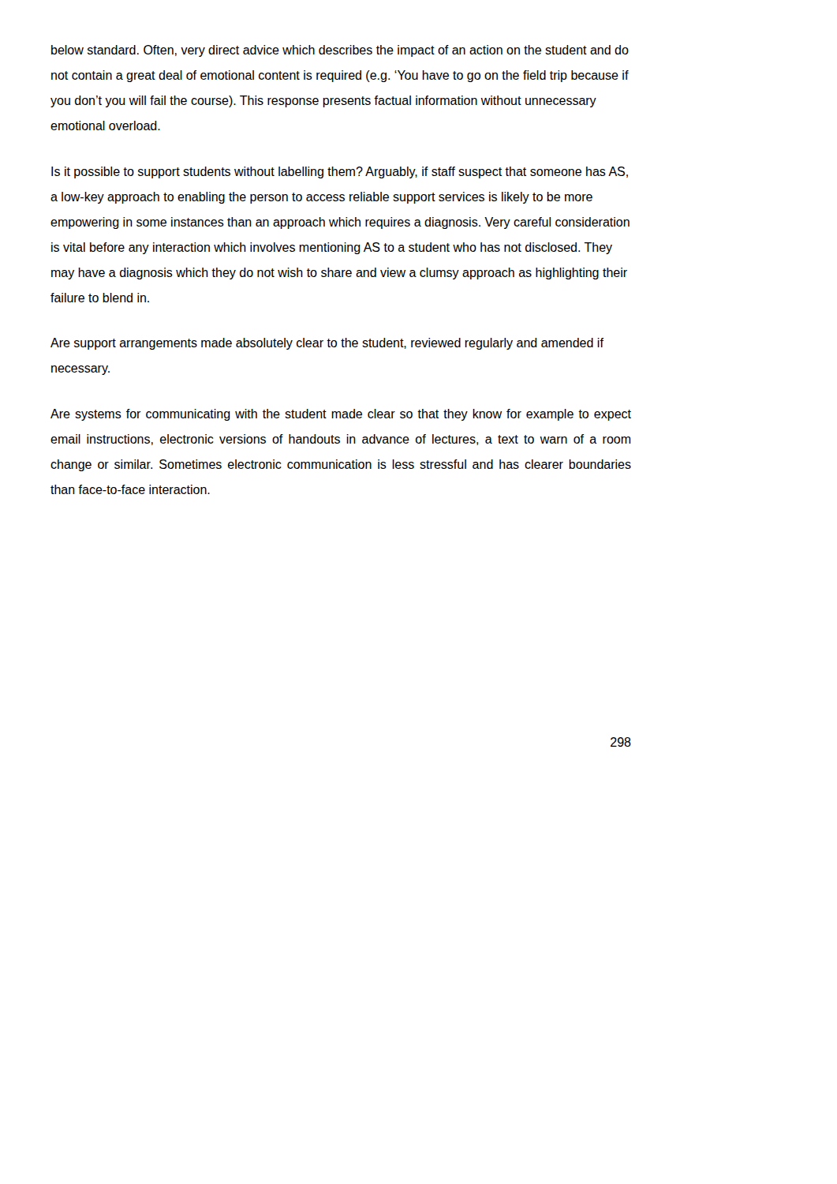below standard. Often, very direct advice which describes the impact of an action on the student and do not contain a great deal of emotional content is required (e.g. ‘You have to go on the field trip because if you don’t you will fail the course). This response presents factual information without unnecessary emotional overload.
Is it possible to support students without labelling them? Arguably, if staff suspect that someone has AS, a low-key approach to enabling the person to access reliable support services is likely to be more empowering in some instances than an approach which requires a diagnosis. Very careful consideration is vital before any interaction which involves mentioning AS to a student who has not disclosed. They may have a diagnosis which they do not wish to share and view a clumsy approach as highlighting their failure to blend in.
Are support arrangements made absolutely clear to the student, reviewed regularly and amended if necessary.
Are systems for communicating with the student made clear so that they know for example to expect email instructions, electronic versions of handouts in advance of lectures, a text to warn of a room change or similar. Sometimes electronic communication is less stressful and has clearer boundaries than face-to-face interaction.
298